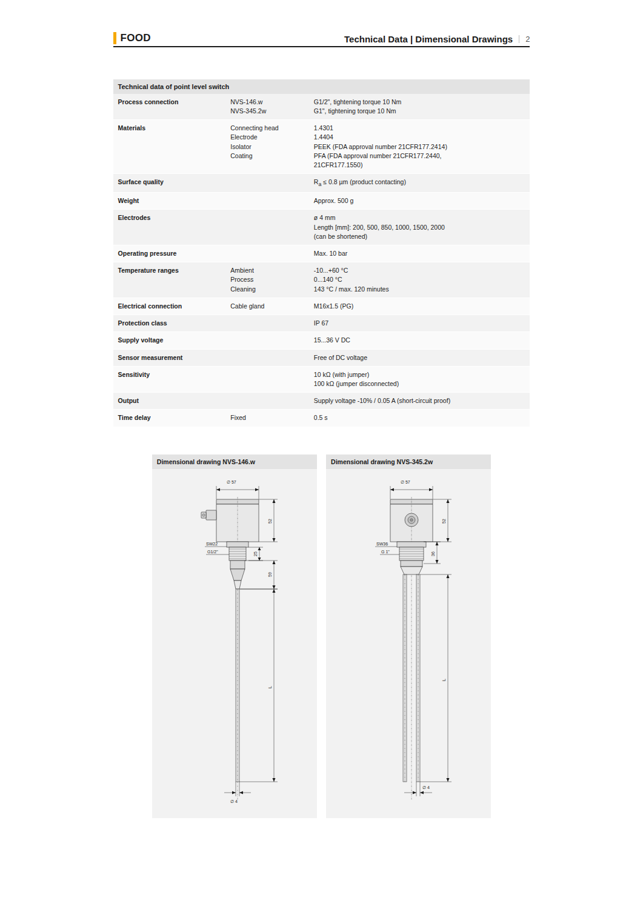FOOD
Technical Data | Dimensional Drawings
2
Technical data of point level switch
| Process connection | NVS-146.w NVS-345.2w | G1/2", tightening torque 10 Nm G1", tightening torque 10 Nm |
| Materials | Connecting head Electrode Isolator Coating | 1.4301 1.4404 PEEK (FDA approval number 21CFR177.2414) PFA (FDA approval number 21CFR177.2440, 21CFR177.1550) |
| Surface quality | | R a ≤ 0.8 µm (product contacting) |
| Weight | | Approx. 500 g |
| Electrodes | | ø 4 mm Length [mm]: 200, 500, 850, 1000, 1500, 2000 (can be shortened) |
| Operating pressure | | Max. 10 bar |
| Temperature ranges | Ambient Process Cleaning | -10...+60 °C 0...140 °C 143 °C / max. 120 minutes |
| Electrical connection | Cable gland | M16x1.5 (PG) |
| Protection class | | IP 67 |
| Supply voltage | | 15...36 V DC |
| Sensor measurement | | Free of DC voltage |
| Sensitivity | | 10 kΩ (with jumper) 100 kΩ (jumper disconnected) |
| Output | | Supply voltage -10% / 0.05 A (short-circuit proof) |
| Time delay | Fixed | 0.5 s |
Dimensional drawing NVS-146.w
∅ 57 52 SW22 G1/2" 25 59 L ∅ 4
Dimensional drawing NVS-345.2w
∅ 57 52 SW36 G 1" 36 L ∅ 4